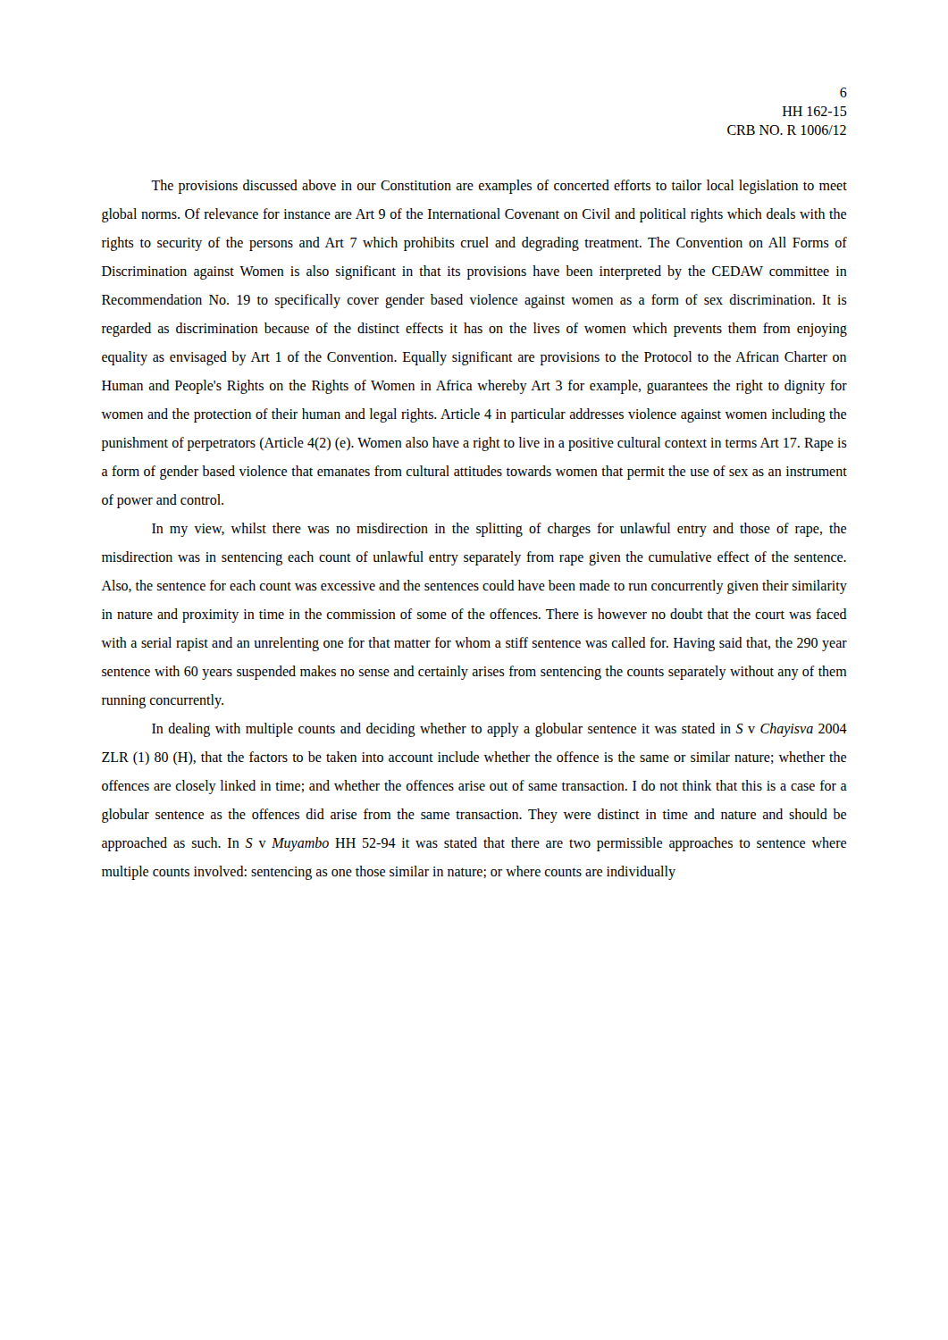6
HH 162-15
CRB NO. R 1006/12
The provisions discussed above in our Constitution are examples of concerted efforts to tailor local legislation to meet global norms. Of relevance for instance are Art 9 of the International Covenant on Civil and political rights which deals with the rights to security of the persons and Art 7 which prohibits cruel and degrading treatment. The Convention on All Forms of Discrimination against Women is also significant in that its provisions have been interpreted by the CEDAW committee in Recommendation No. 19 to specifically cover gender based violence against women as a form of sex discrimination. It is regarded as discrimination because of the distinct effects it has on the lives of women which prevents them from enjoying equality as envisaged by Art 1 of the Convention. Equally significant are provisions to the Protocol to the African Charter on Human and People's Rights on the Rights of Women in Africa whereby Art 3 for example, guarantees the right to dignity for women and the protection of their human and legal rights. Article 4 in particular addresses violence against women including the punishment of perpetrators (Article 4(2) (e). Women also have a right to live in a positive cultural context in terms Art 17. Rape is a form of gender based violence that emanates from cultural attitudes towards women that permit the use of sex as an instrument of power and control.
In my view, whilst there was no misdirection in the splitting of charges for unlawful entry and those of rape, the misdirection was in sentencing each count of unlawful entry separately from rape given the cumulative effect of the sentence. Also, the sentence for each count was excessive and the sentences could have been made to run concurrently given their similarity in nature and proximity in time in the commission of some of the offences. There is however no doubt that the court was faced with a serial rapist and an unrelenting one for that matter for whom a stiff sentence was called for. Having said that, the 290 year sentence with 60 years suspended makes no sense and certainly arises from sentencing the counts separately without any of them running concurrently.
In dealing with multiple counts and deciding whether to apply a globular sentence it was stated in S v Chayisva 2004 ZLR (1) 80 (H), that the factors to be taken into account include whether the offence is the same or similar nature; whether the offences are closely linked in time; and whether the offences arise out of same transaction. I do not think that this is a case for a globular sentence as the offences did arise from the same transaction. They were distinct in time and nature and should be approached as such. In S v Muyambo HH 52-94 it was stated that there are two permissible approaches to sentence where multiple counts involved: sentencing as one those similar in nature; or where counts are individually